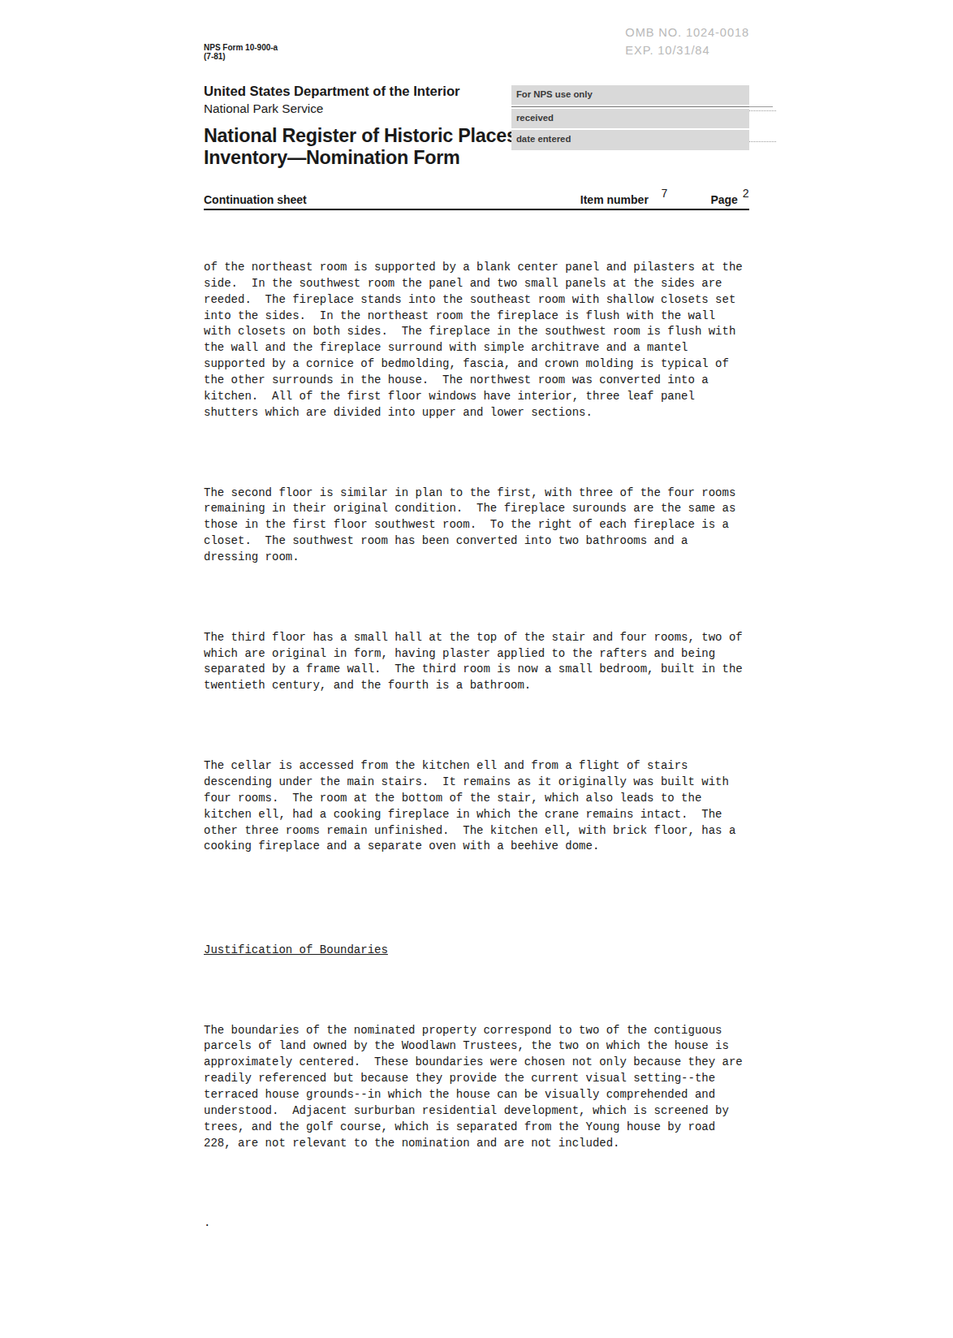OMB NO. 1024-0018
EXP. 10/31/84
NPS Form 10-900-a
(7-81)
United States Department of the Interior
National Park Service
National Register of Historic Places
Inventory—Nomination Form
For NPS use only
received
date entered
Continuation sheet Item number 7 Page 2
of the northeast room is supported by a blank center panel and pilasters at the side. In the southwest room the panel and two small panels at the sides are reeded. The fireplace stands into the southeast room with shallow closets set into the sides. In the northeast room the fireplace is flush with the wall with closets on both sides. The fireplace in the southwest room is flush with the wall and the fireplace surround with simple architrave and a mantel supported by a cornice of bedmolding, fascia, and crown molding is typical of the other surrounds in the house. The northwest room was converted into a kitchen. All of the first floor windows have interior, three leaf panel shutters which are divided into upper and lower sections.
The second floor is similar in plan to the first, with three of the four rooms remaining in their original condition. The fireplace surounds are the same as those in the first floor southwest room. To the right of each fireplace is a closet. The southwest room has been converted into two bathrooms and a dressing room.
The third floor has a small hall at the top of the stair and four rooms, two of which are original in form, having plaster applied to the rafters and being separated by a frame wall. The third room is now a small bedroom, built in the twentieth century, and the fourth is a bathroom.
The cellar is accessed from the kitchen ell and from a flight of stairs descending under the main stairs. It remains as it originally was built with four rooms. The room at the bottom of the stair, which also leads to the kitchen ell, had a cooking fireplace in which the crane remains intact. The other three rooms remain unfinished. The kitchen ell, with brick floor, has a cooking fireplace and a separate oven with a beehive dome.
Justification of Boundaries
The boundaries of the nominated property correspond to two of the contiguous parcels of land owned by the Woodlawn Trustees, the two on which the house is approximately centered. These boundaries were chosen not only because they are readily referenced but because they provide the current visual setting--the terraced house grounds--in which the house can be visually comprehended and understood. Adjacent surburban residential development, which is screened by trees, and the golf course, which is separated from the Young house by road 228, are not relevant to the nomination and are not included.
.